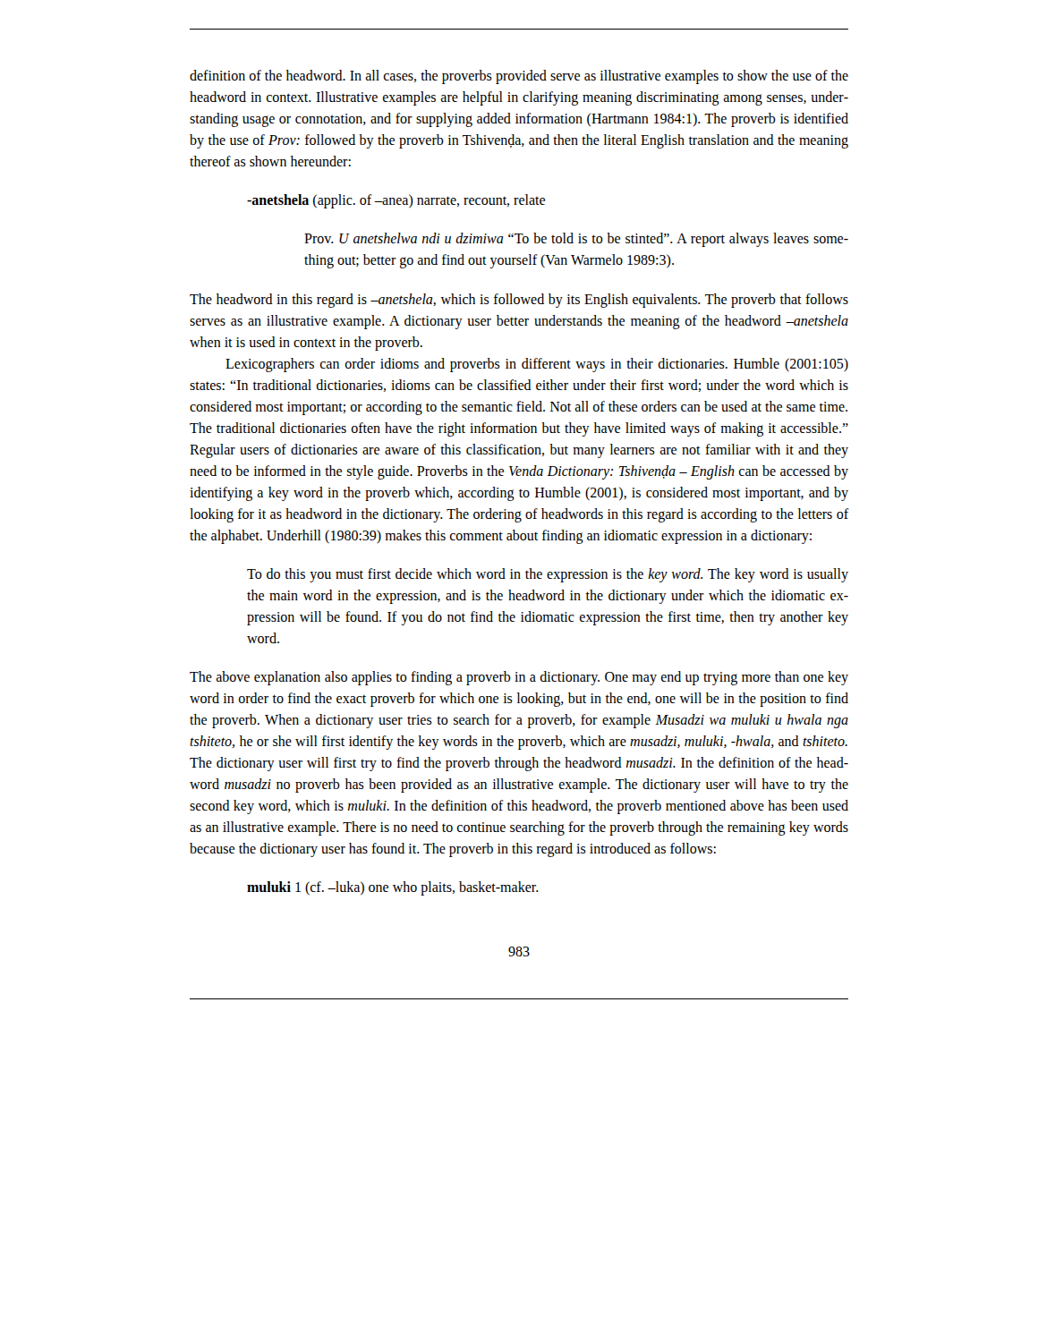definition of the headword. In all cases, the proverbs provided serve as illustrative examples to show the use of the headword in context. Illustrative examples are helpful in clarifying meaning discriminating among senses, understanding usage or connotation, and for supplying added information (Hartmann 1984:1). The proverb is identified by the use of Prov: followed by the proverb in Tshivenḍa, and then the literal English translation and the meaning thereof as shown hereunder:
-anetshela (applic. of –anea) narrate, recount, relate
Prov. U anetshelwa ndi u dzimiwa “To be told is to be stinted”. A report always leaves something out; better go and find out yourself (Van Warmelo 1989:3).
The headword in this regard is –anetshela, which is followed by its English equivalents. The proverb that follows serves as an illustrative example. A dictionary user better understands the meaning of the headword –anetshela when it is used in context in the proverb.
Lexicographers can order idioms and proverbs in different ways in their dictionaries. Humble (2001:105) states: “In traditional dictionaries, idioms can be classified either under their first word; under the word which is considered most important; or according to the semantic field. Not all of these orders can be used at the same time. The traditional dictionaries often have the right information but they have limited ways of making it accessible.” Regular users of dictionaries are aware of this classification, but many learners are not familiar with it and they need to be informed in the style guide. Proverbs in the Venda Dictionary: Tshivenḍa – English can be accessed by identifying a key word in the proverb which, according to Humble (2001), is considered most important, and by looking for it as headword in the dictionary. The ordering of headwords in this regard is according to the letters of the alphabet. Underhill (1980:39) makes this comment about finding an idiomatic expression in a dictionary:
To do this you must first decide which word in the expression is the key word. The key word is usually the main word in the expression, and is the headword in the dictionary under which the idiomatic expression will be found. If you do not find the idiomatic expression the first time, then try another key word.
The above explanation also applies to finding a proverb in a dictionary. One may end up trying more than one key word in order to find the exact proverb for which one is looking, but in the end, one will be in the position to find the proverb. When a dictionary user tries to search for a proverb, for example Musadzi wa muluki u hwala nga tshiteto, he or she will first identify the key words in the proverb, which are musadzi, muluki, -hwala, and tshiteto. The dictionary user will first try to find the proverb through the headword musadzi. In the definition of the headword musadzi no proverb has been provided as an illustrative example. The dictionary user will have to try the second key word, which is muluki. In the definition of this headword, the proverb mentioned above has been used as an illustrative example. There is no need to continue searching for the proverb through the remaining key words because the dictionary user has found it. The proverb in this regard is introduced as follows:
muluki 1 (cf. –luka) one who plaits, basket-maker.
983